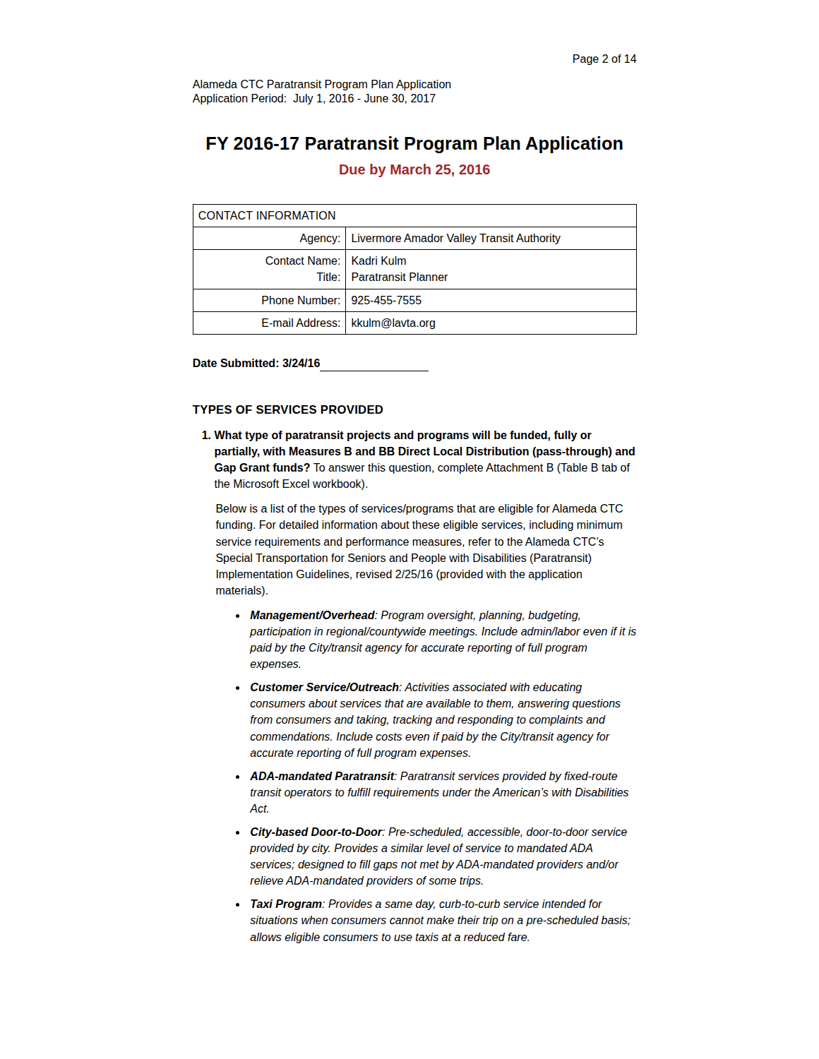Page 2 of 14
Alameda CTC Paratransit Program Plan Application
Application Period: July 1, 2016 - June 30, 2017
FY 2016-17 Paratransit Program Plan Application
Due by March 25, 2016
| CONTACT INFORMATION |
| Agency: | Livermore Amador Valley Transit Authority |
| Contact Name: Title: | Kadri Kulm Paratransit Planner |
| Phone Number: | 925-455-7555 |
| E-mail Address: | kkulm@lavta.org |
Date Submitted: 3/24/16
TYPES OF SERVICES PROVIDED
What type of paratransit projects and programs will be funded, fully or partially, with Measures B and BB Direct Local Distribution (pass-through) and Gap Grant funds? To answer this question, complete Attachment B (Table B tab of the Microsoft Excel workbook).
Below is a list of the types of services/programs that are eligible for Alameda CTC funding. For detailed information about these eligible services, including minimum service requirements and performance measures, refer to the Alameda CTC’s Special Transportation for Seniors and People with Disabilities (Paratransit) Implementation Guidelines, revised 2/25/16 (provided with the application materials).
Management/Overhead: Program oversight, planning, budgeting, participation in regional/countywide meetings. Include admin/labor even if it is paid by the City/transit agency for accurate reporting of full program expenses.
Customer Service/Outreach: Activities associated with educating consumers about services that are available to them, answering questions from consumers and taking, tracking and responding to complaints and commendations. Include costs even if paid by the City/transit agency for accurate reporting of full program expenses.
ADA-mandated Paratransit: Paratransit services provided by fixed-route transit operators to fulfill requirements under the American’s with Disabilities Act.
City-based Door-to-Door: Pre-scheduled, accessible, door-to-door service provided by city. Provides a similar level of service to mandated ADA services; designed to fill gaps not met by ADA-mandated providers and/or relieve ADA-mandated providers of some trips.
Taxi Program: Provides a same day, curb-to-curb service intended for situations when consumers cannot make their trip on a pre-scheduled basis; allows eligible consumers to use taxis at a reduced fare.